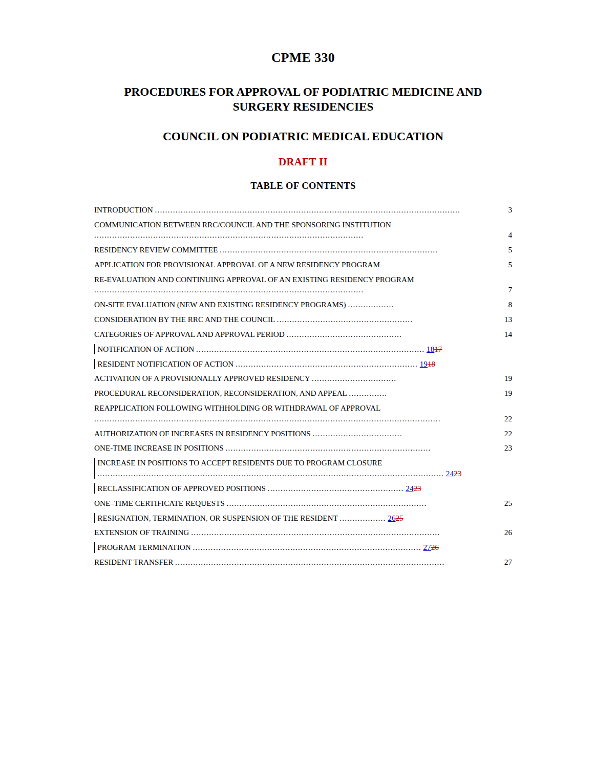CPME 330
PROCEDURES FOR APPROVAL OF PODIATRIC MEDICINE AND SURGERY RESIDENCIES
COUNCIL ON PODIATRIC MEDICAL EDUCATION
DRAFT II
TABLE OF CONTENTS
Introduction ....................................................................................................................... 3
Communication between RRC/Council and the Sponsoring Institution ......................................................................................................... 4
Residency Review Committee ..................................................................................... 5
Application for Provisional Approval of a New Residency Program 5
Re-evaluation and Continuing Approval of an Existing Residency Program ......................................................................................................... 7
On-site Evaluation (New and Existing Residency Programs) .................. 8
Consideration by the RRC and the Council ..................................................... 13
Categories of Approval and Approval Period ............................................. 14
Notification of Action ......................................................................................... 1817
Resident Notification of Action ....................................................................... 1918
Activation of a Provisionally Approved Residency ................................. 19
Procedural Reconsideration, Reconsideration, and Appeal ............... 19
Reapplication Following Withholding or Withdrawal of Approval ....................................................................................................................................... 22
Authorization of Increases in Residency Positions ................................... 22
One-time Increase in Positions ................................................................................ 23
Increase in Positions to Accept Residents Due to Program Closure ....................................................................................................................................... 2423
Reclassification of Approved Positions ..................................................... 2423
One–time Certificate Requests .............................................................................. 25
Resignation, Termination, or Suspension of the Resident .................. 2625
Extension of Training ................................................................................................. 26
Program Termination ......................................................................................... 2726
Resident Transfer ......................................................................................................... 27